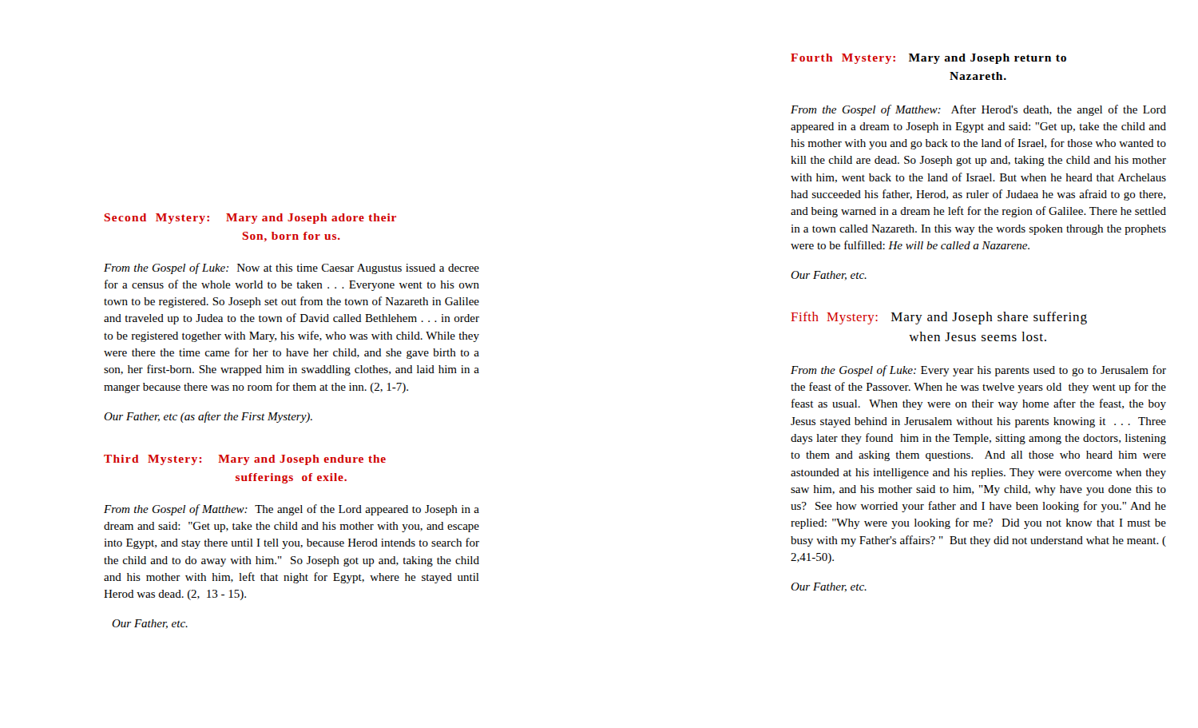Second Mystery: Mary and Joseph adore their Son, born for us.
From the Gospel of Luke: Now at this time Caesar Augustus issued a decree for a census of the whole world to be taken . . . Everyone went to his own town to be registered. So Joseph set out from the town of Nazareth in Galilee and traveled up to Judea to the town of David called Bethlehem . . . in order to be registered together with Mary, his wife, who was with child. While they were there the time came for her to have her child, and she gave birth to a son, her first-born. She wrapped him in swaddling clothes, and laid him in a manger because there was no room for them at the inn. (2, 1-7).
Our Father, etc (as after the First Mystery).
Third Mystery: Mary and Joseph endure the sufferings of exile.
From the Gospel of Matthew: The angel of the Lord appeared to Joseph in a dream and said: "Get up, take the child and his mother with you, and escape into Egypt, and stay there until I tell you, because Herod intends to search for the child and to do away with him." So Joseph got up and, taking the child and his mother with him, left that night for Egypt, where he stayed until Herod was dead. (2, 13 - 15).
Our Father, etc.
Fourth Mystery: Mary and Joseph return to Nazareth.
From the Gospel of Matthew: After Herod's death, the angel of the Lord appeared in a dream to Joseph in Egypt and said: "Get up, take the child and his mother with you and go back to the land of Israel, for those who wanted to kill the child are dead. So Joseph got up and, taking the child and his mother with him, went back to the land of Israel. But when he heard that Archelaus had succeeded his father, Herod, as ruler of Judaea he was afraid to go there, and being warned in a dream he left for the region of Galilee. There he settled in a town called Nazareth. In this way the words spoken through the prophets were to be fulfilled: He will be called a Nazarene.
Our Father, etc.
Fifth Mystery: Mary and Joseph share suffering when Jesus seems lost.
From the Gospel of Luke: Every year his parents used to go to Jerusalem for the feast of the Passover. When he was twelve years old they went up for the feast as usual. When they were on their way home after the feast, the boy Jesus stayed behind in Jerusalem without his parents knowing it . . . Three days later they found him in the Temple, sitting among the doctors, listening to them and asking them questions. And all those who heard him were astounded at his intelligence and his replies. They were overcome when they saw him, and his mother said to him, "My child, why have you done this to us? See how worried your father and I have been looking for you." And he replied: "Why were you looking for me? Did you not know that I must be busy with my Father's affairs? " But they did not understand what he meant. ( 2,41-50).
Our Father, etc.